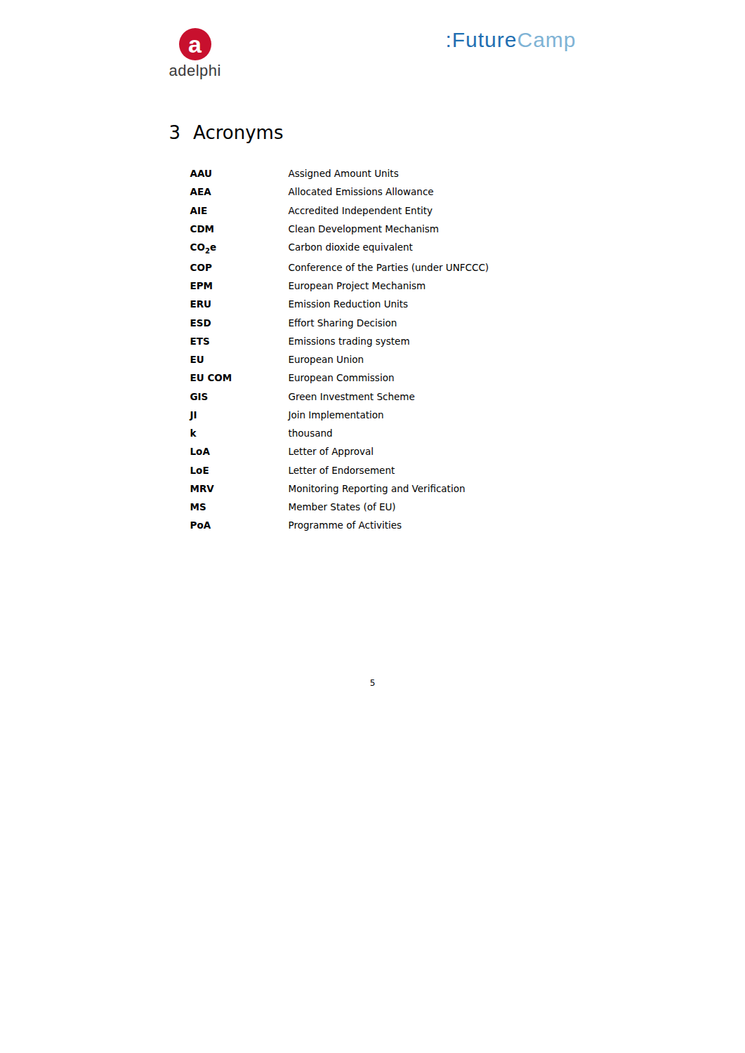a
adelphi
: Future Camp
3 Acronyms
| AAU | Assigned Amount Units |
| AEA | Allocated Emissions Allowance |
| AIE | Accredited Independent Entity |
| CDM | Clean Development Mechanism |
| CO 2 e | Carbon dioxide equivalent |
| COP | Conference of the Parties (under UNFCCC) |
| EPM | European Project Mechanism |
| ERU | Emission Reduction Units |
| ESD | Effort Sharing Decision |
| ETS | Emissions trading system |
| EU | European Union |
| EU COM | European Commission |
| GIS | Green Investment Scheme |
| JI | Join Implementation |
| k | thousand |
| LoA | Letter of Approval |
| LoE | Letter of Endorsement |
| MRV | Monitoring Reporting and Verification |
| MS | Member States (of EU) |
| PoA | Programme of Activities |
5